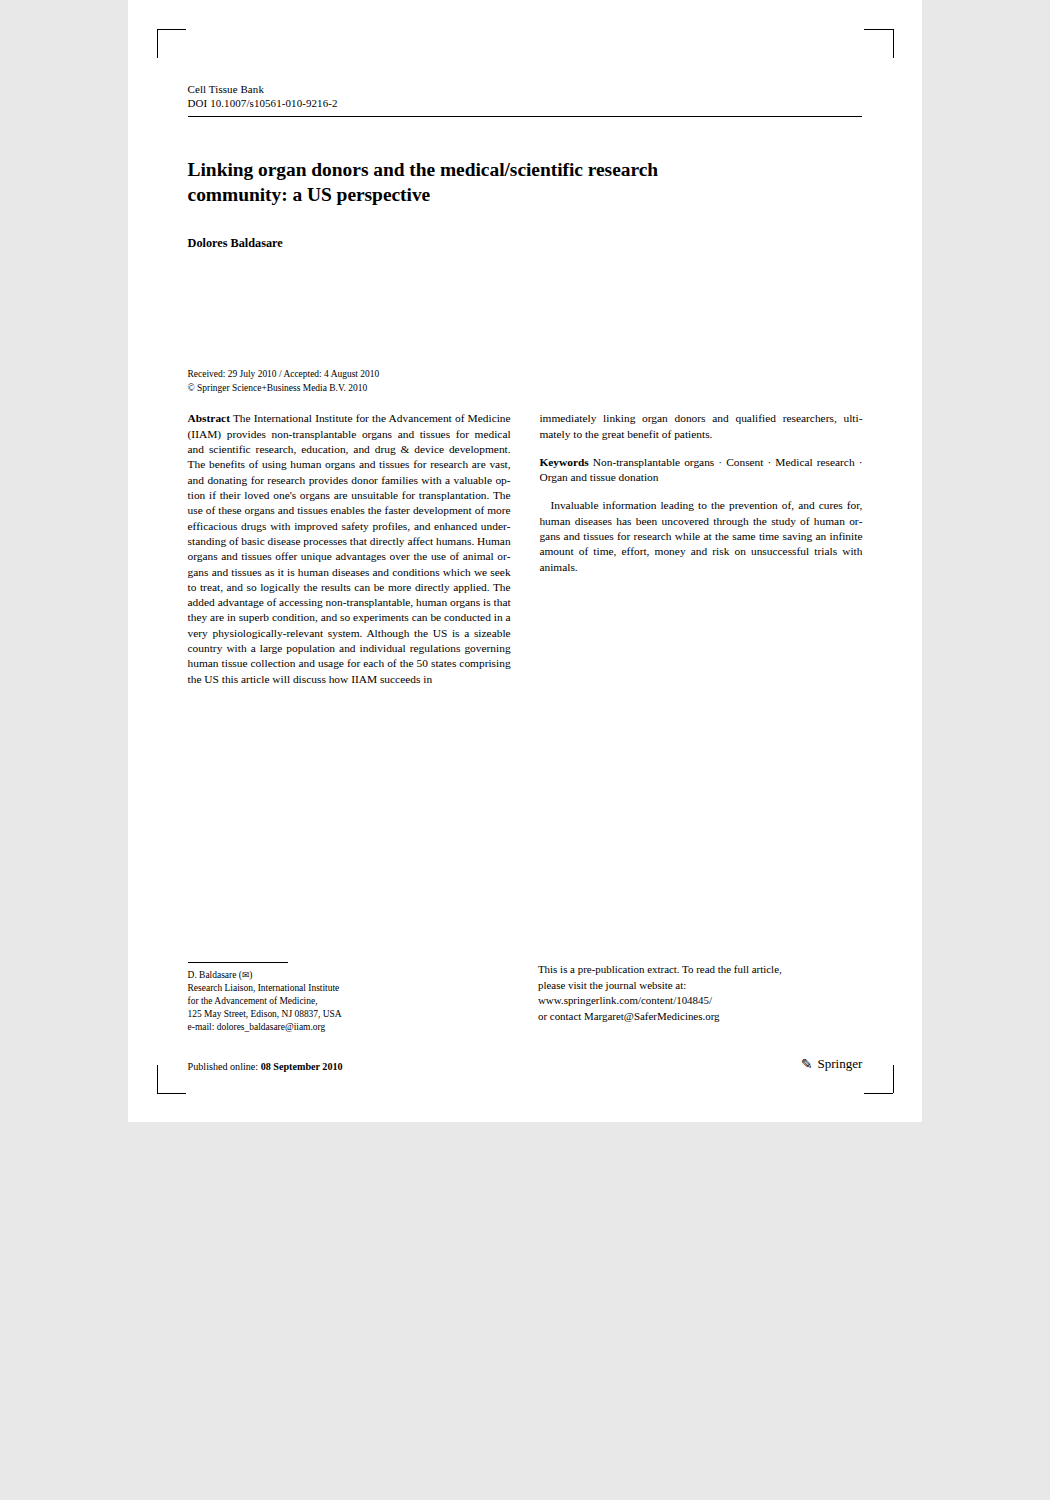Cell Tissue Bank
DOI 10.1007/s10561-010-9216-2
Linking organ donors and the medical/scientific research
community: a US perspective
Dolores Baldasare
Received: 29 July 2010 / Accepted: 4 August 2010
© Springer Science+Business Media B.V. 2010
Abstract The International Institute for the Advancement of Medicine (IIAM) provides non-transplantable organs and tissues for medical and scientific research, education, and drug & device development. The benefits of using human organs and tissues for research are vast, and donating for research provides donor families with a valuable option if their loved one's organs are unsuitable for transplantation. The use of these organs and tissues enables the faster development of more efficacious drugs with improved safety profiles, and enhanced understanding of basic disease processes that directly affect humans. Human organs and tissues offer unique advantages over the use of animal organs and tissues as it is human diseases and conditions which we seek to treat, and so logically the results can be more directly applied. The added advantage of accessing non-transplantable, human organs is that they are in superb condition, and so experiments can be conducted in a very physiologically-relevant system. Although the US is a sizeable country with a large population and individual regulations governing human tissue collection and usage for each of the 50 states comprising the US this article will discuss how IIAM succeeds in
immediately linking organ donors and qualified researchers, ultimately to the great benefit of patients.
Keywords Non-transplantable organs · Consent · Medical research · Organ and tissue donation
Invaluable information leading to the prevention of, and cures for, human diseases has been uncovered through the study of human organs and tissues for research while at the same time saving an infinite amount of time, effort, money and risk on unsuccessful trials with animals.
D. Baldasare (✉)
Research Liaison, International Institute
for the Advancement of Medicine,
125 May Street, Edison, NJ 08837, USA
e-mail: dolores_baldasare@iiam.org
This is a pre-publication extract. To read the full article,
please visit the journal website at:
www.springerlink.com/content/104845/
or contact Margaret@SaferMedicines.org
Published online: 08 September 2010
✎Springer